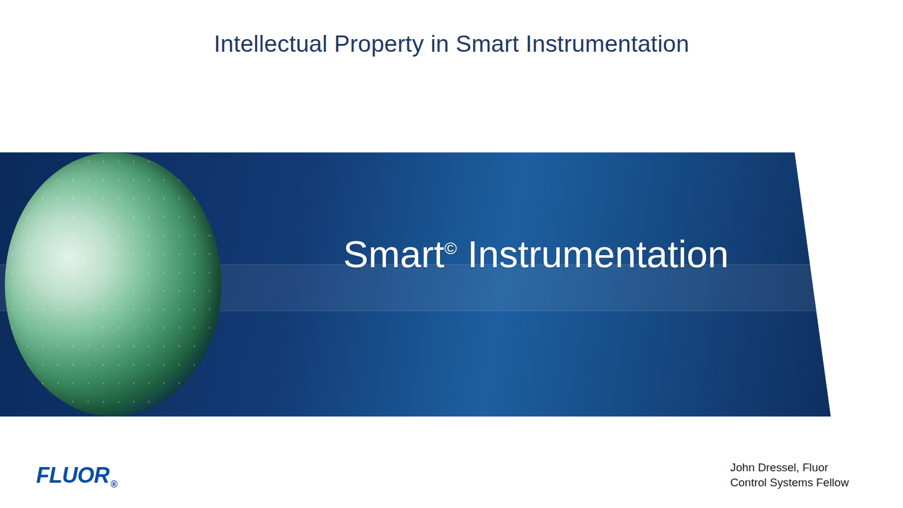Intellectual Property in Smart Instrumentation
Smart© Instrumentation
FLUOR®
John Dressel, Fluor
Control Systems Fellow